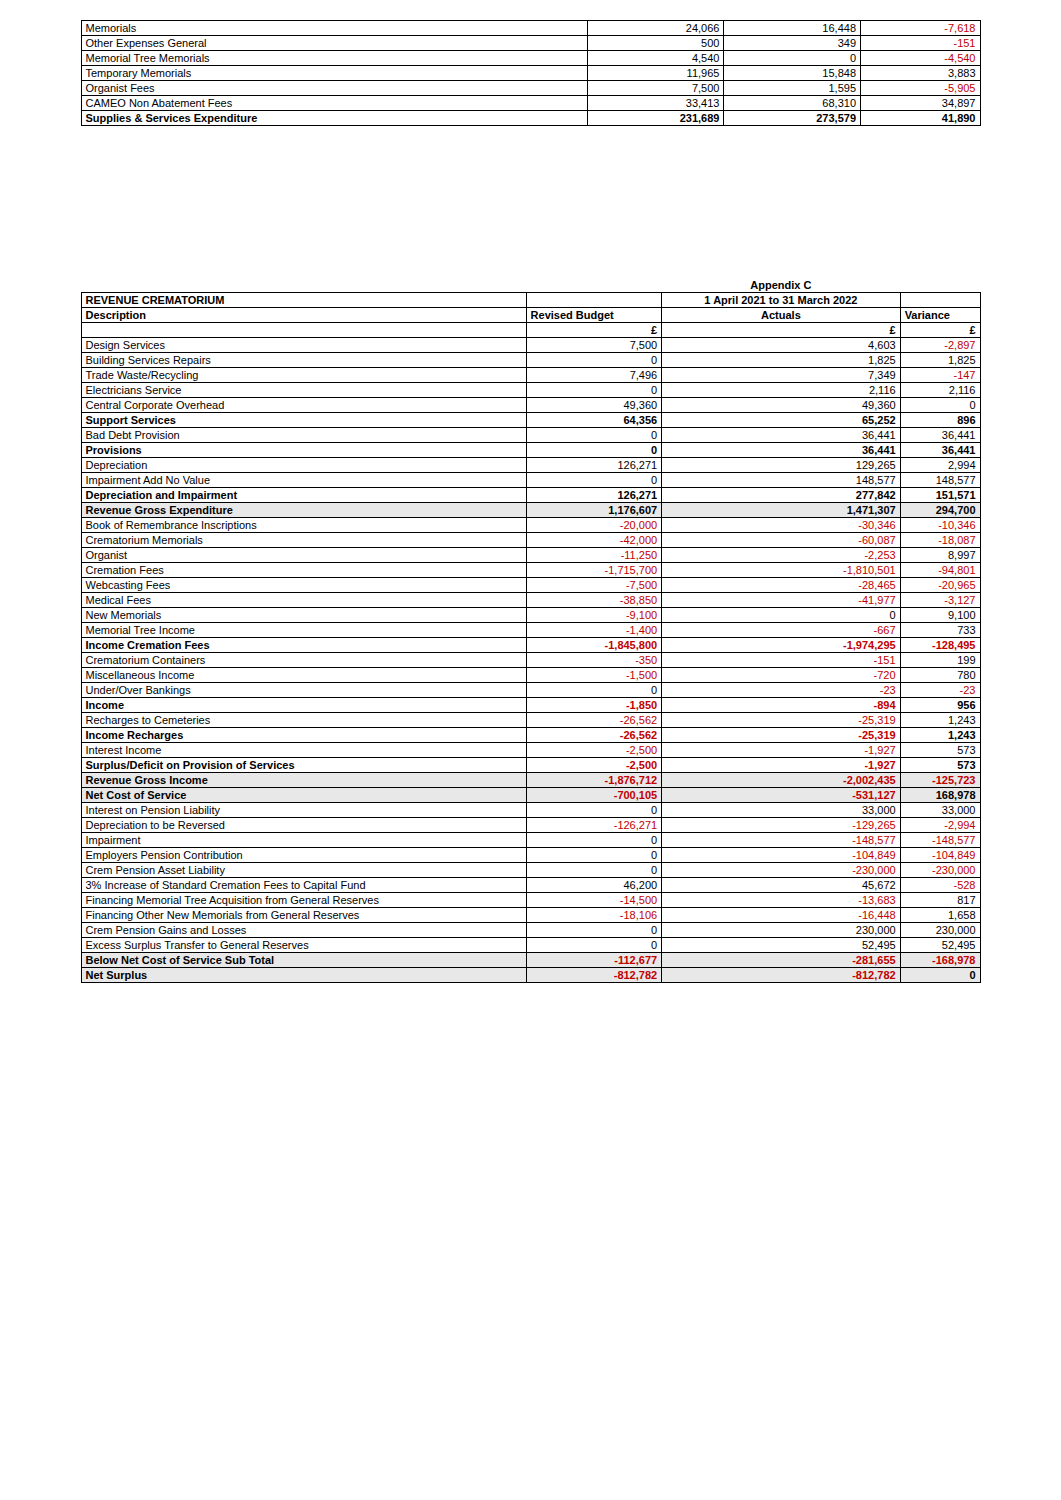| Memorials | 24,066 | 16,448 | -7,618 |
| Other Expenses General | 500 | 349 | -151 |
| Memorial Tree Memorials | 4,540 | 0 | -4,540 |
| Temporary Memorials | 11,965 | 15,848 | 3,883 |
| Organist Fees | 7,500 | 1,595 | -5,905 |
| CAMEO Non Abatement Fees | 33,413 | 68,310 | 34,897 |
| Supplies & Services Expenditure | 231,689 | 273,579 | 41,890 |
| | | Appendix C | |
| REVENUE CREMATORIUM | | 1 April 2021 to 31 March 2022 | |
| Description | Revised Budget | Actuals | Variance |
| | £ | £ | £ |
| Design Services | 7,500 | 4,603 | -2,897 |
| Building Services Repairs | 0 | 1,825 | 1,825 |
| Trade Waste/Recycling | 7,496 | 7,349 | -147 |
| Electricians Service | 0 | 2,116 | 2,116 |
| Central Corporate Overhead | 49,360 | 49,360 | 0 |
| Support Services | 64,356 | 65,252 | 896 |
| Bad Debt Provision | 0 | 36,441 | 36,441 |
| Provisions | 0 | 36,441 | 36,441 |
| Depreciation | 126,271 | 129,265 | 2,994 |
| Impairment Add No Value | 0 | 148,577 | 148,577 |
| Depreciation and Impairment | 126,271 | 277,842 | 151,571 |
| Revenue Gross Expenditure | 1,176,607 | 1,471,307 | 294,700 |
| Book of Remembrance Inscriptions | -20,000 | -30,346 | -10,346 |
| Crematorium Memorials | -42,000 | -60,087 | -18,087 |
| Organist | -11,250 | -2,253 | 8,997 |
| Cremation Fees | -1,715,700 | -1,810,501 | -94,801 |
| Webcasting Fees | -7,500 | -28,465 | -20,965 |
| Medical Fees | -38,850 | -41,977 | -3,127 |
| New Memorials | -9,100 | 0 | 9,100 |
| Memorial Tree Income | -1,400 | -667 | 733 |
| Income Cremation Fees | -1,845,800 | -1,974,295 | -128,495 |
| Crematorium Containers | -350 | -151 | 199 |
| Miscellaneous Income | -1,500 | -720 | 780 |
| Under/Over Bankings | 0 | -23 | -23 |
| Income | -1,850 | -894 | 956 |
| Recharges to Cemeteries | -26,562 | -25,319 | 1,243 |
| Income Recharges | -26,562 | -25,319 | 1,243 |
| Interest Income | -2,500 | -1,927 | 573 |
| Surplus/Deficit on Provision of Services | -2,500 | -1,927 | 573 |
| Revenue Gross Income | -1,876,712 | -2,002,435 | -125,723 |
| Net Cost of Service | -700,105 | -531,127 | 168,978 |
| Interest on Pension Liability | 0 | 33,000 | 33,000 |
| Depreciation to be Reversed | -126,271 | -129,265 | -2,994 |
| Impairment | 0 | -148,577 | -148,577 |
| Employers Pension Contribution | 0 | -104,849 | -104,849 |
| Crem Pension Asset Liability | 0 | -230,000 | -230,000 |
| 3% Increase of Standard Cremation Fees to Capital Fund | 46,200 | 45,672 | -528 |
| Financing Memorial Tree Acquisition from General Reserves | -14,500 | -13,683 | 817 |
| Financing Other New Memorials from General Reserves | -18,106 | -16,448 | 1,658 |
| Crem Pension Gains and Losses | 0 | 230,000 | 230,000 |
| Excess Surplus Transfer to General Reserves | 0 | 52,495 | 52,495 |
| Below Net Cost of Service Sub Total | -112,677 | -281,655 | -168,978 |
| Net Surplus | -812,782 | -812,782 | 0 |